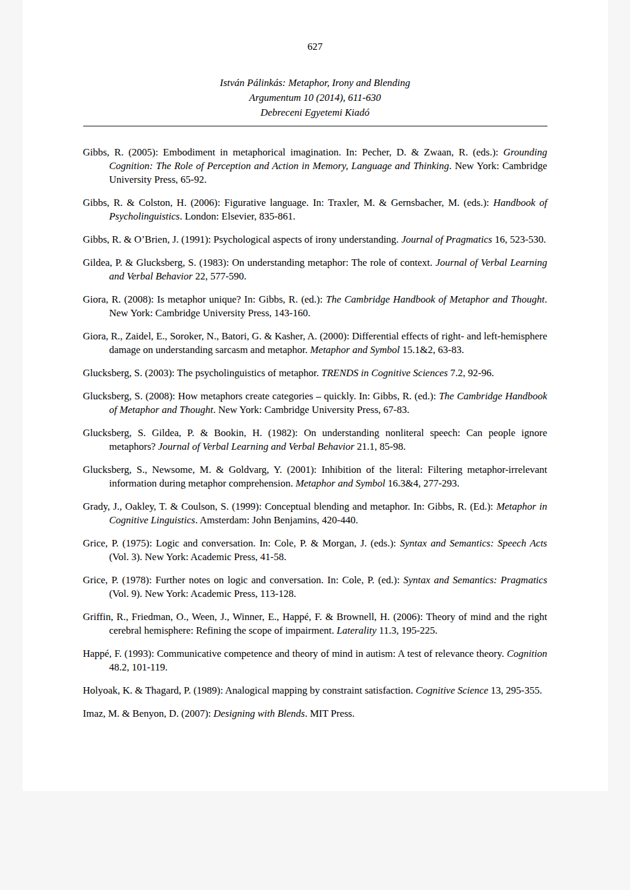627
István Pálinkás: Metaphor, Irony and Blending
Argumentum 10 (2014), 611-630
Debreceni Egyetemi Kiadó
Gibbs, R. (2005): Embodiment in metaphorical imagination. In: Pecher, D. & Zwaan, R. (eds.): Grounding Cognition: The Role of Perception and Action in Memory, Language and Thinking. New York: Cambridge University Press, 65-92.
Gibbs, R. & Colston, H. (2006): Figurative language. In: Traxler, M. & Gernsbacher, M. (eds.): Handbook of Psycholinguistics. London: Elsevier, 835-861.
Gibbs, R. & O’Brien, J. (1991): Psychological aspects of irony understanding. Journal of Pragmatics 16, 523-530.
Gildea, P. & Glucksberg, S. (1983): On understanding metaphor: The role of context. Journal of Verbal Learning and Verbal Behavior 22, 577-590.
Giora, R. (2008): Is metaphor unique? In: Gibbs, R. (ed.): The Cambridge Handbook of Metaphor and Thought. New York: Cambridge University Press, 143-160.
Giora, R., Zaidel, E., Soroker, N., Batori, G. & Kasher, A. (2000): Differential effects of right- and left-hemisphere damage on understanding sarcasm and metaphor. Metaphor and Symbol 15.1&2, 63-83.
Glucksberg, S. (2003): The psycholinguistics of metaphor. TRENDS in Cognitive Sciences 7.2, 92-96.
Glucksberg, S. (2008): How metaphors create categories – quickly. In: Gibbs, R. (ed.): The Cambridge Handbook of Metaphor and Thought. New York: Cambridge University Press, 67-83.
Glucksberg, S. Gildea, P. & Bookin, H. (1982): On understanding nonliteral speech: Can people ignore metaphors? Journal of Verbal Learning and Verbal Behavior 21.1, 85-98.
Glucksberg, S., Newsome, M. & Goldvarg, Y. (2001): Inhibition of the literal: Filtering metaphor-irrelevant information during metaphor comprehension. Metaphor and Symbol 16.3&4, 277-293.
Grady, J., Oakley, T. & Coulson, S. (1999): Conceptual blending and metaphor. In: Gibbs, R. (Ed.): Metaphor in Cognitive Linguistics. Amsterdam: John Benjamins, 420-440.
Grice, P. (1975): Logic and conversation. In: Cole, P. & Morgan, J. (eds.): Syntax and Semantics: Speech Acts (Vol. 3). New York: Academic Press, 41-58.
Grice, P. (1978): Further notes on logic and conversation. In: Cole, P. (ed.): Syntax and Semantics: Pragmatics (Vol. 9). New York: Academic Press, 113-128.
Griffin, R., Friedman, O., Ween, J., Winner, E., Happé, F. & Brownell, H. (2006): Theory of mind and the right cerebral hemisphere: Refining the scope of impairment. Laterality 11.3, 195-225.
Happé, F. (1993): Communicative competence and theory of mind in autism: A test of relevance theory. Cognition 48.2, 101-119.
Holyoak, K. & Thagard, P. (1989): Analogical mapping by constraint satisfaction. Cognitive Science 13, 295-355.
Imaz, M. & Benyon, D. (2007): Designing with Blends. MIT Press.